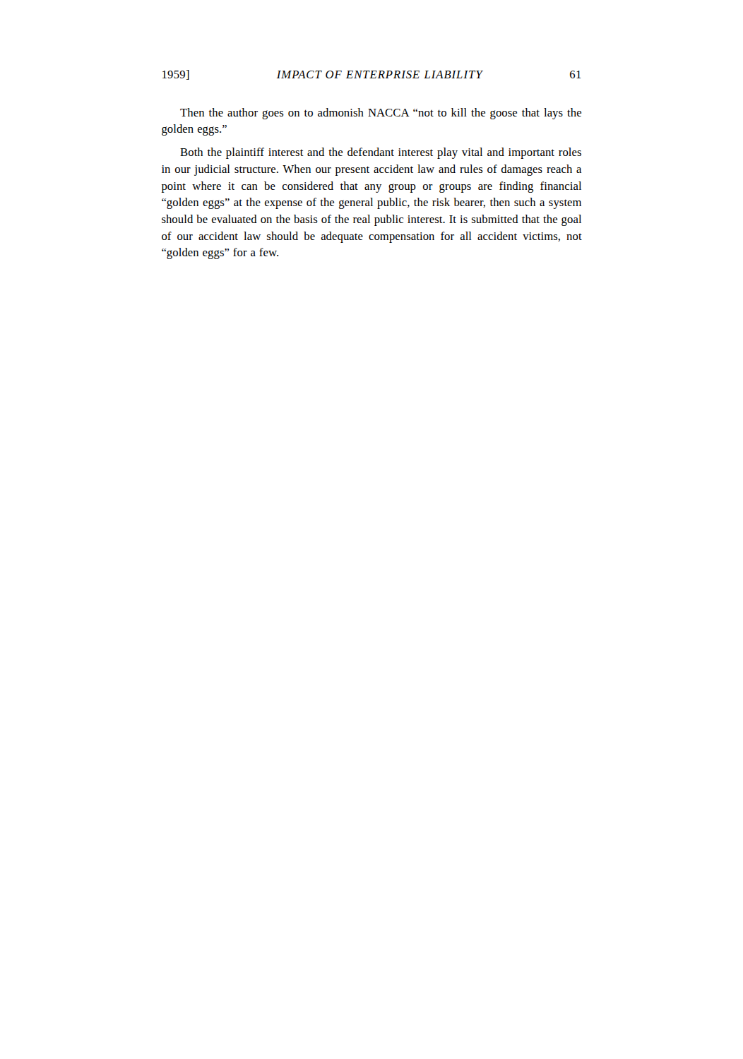1959] IMPACT OF ENTERPRISE LIABILITY 61
Then the author goes on to admonish NACCA “not to kill the goose that lays the golden eggs.”
Both the plaintiff interest and the defendant interest play vital and important roles in our judicial structure. When our present accident law and rules of damages reach a point where it can be considered that any group or groups are finding financial “golden eggs” at the expense of the general public, the risk bearer, then such a system should be evaluated on the basis of the real public interest. It is submitted that the goal of our accident law should be adequate compensation for all accident victims, not “golden eggs” for a few.